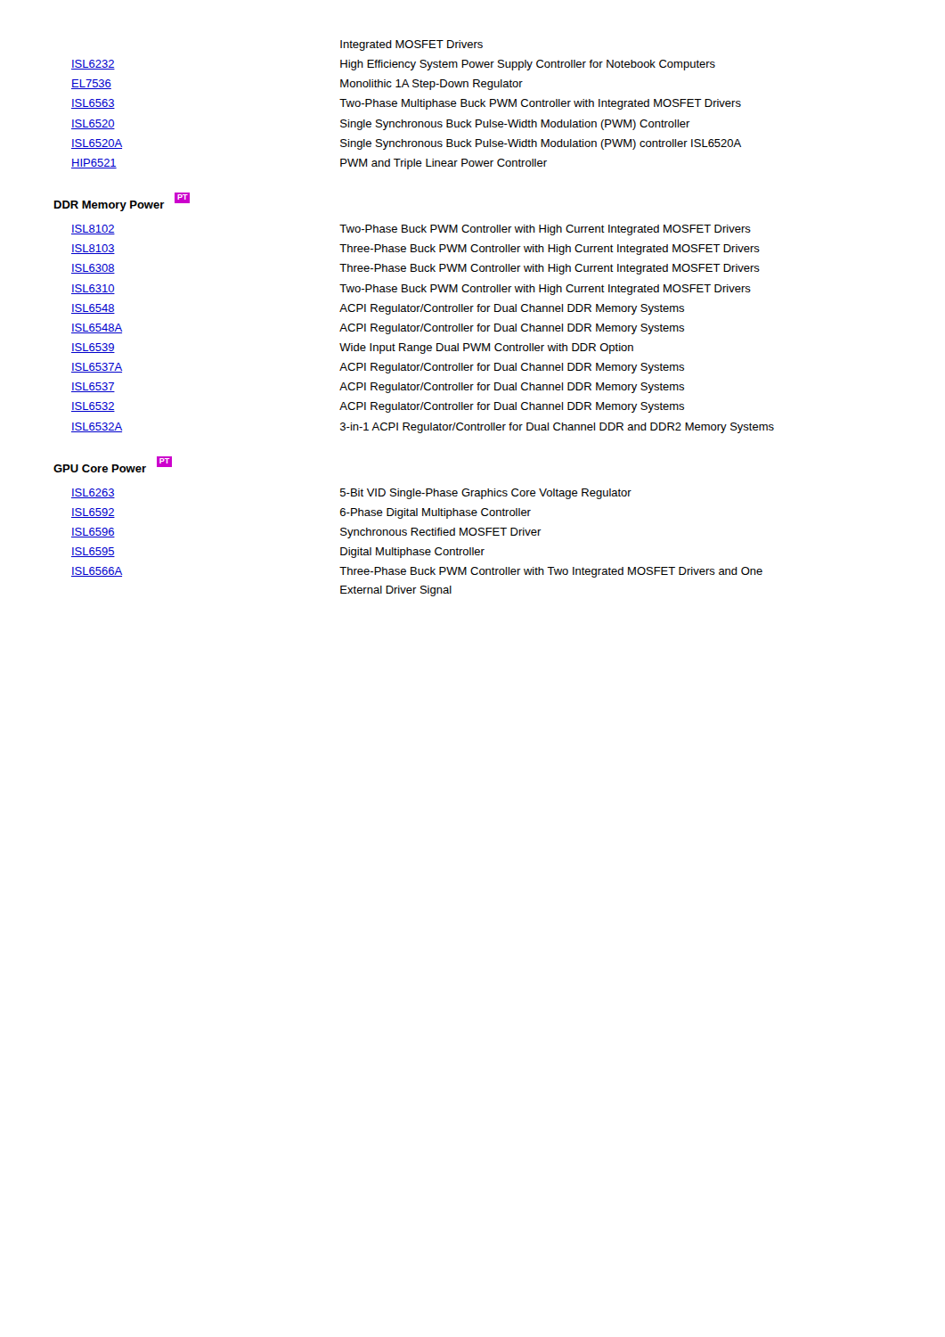| | Integrated MOSFET Drivers |
| ISL6232 | High Efficiency System Power Supply Controller for Notebook Computers |
| EL7536 | Monolithic 1A Step-Down Regulator |
| ISL6563 | Two-Phase Multiphase Buck PWM Controller with Integrated MOSFET Drivers |
| ISL6520 | Single Synchronous Buck Pulse-Width Modulation (PWM) Controller |
| ISL6520A | Single Synchronous Buck Pulse-Width Modulation (PWM) controller ISL6520A |
| HIP6521 | PWM and Triple Linear Power Controller |
| DDR Memory Power PT |
| ISL8102 | Two-Phase Buck PWM Controller with High Current Integrated MOSFET Drivers |
| ISL8103 | Three-Phase Buck PWM Controller with High Current Integrated MOSFET Drivers |
| ISL6308 | Three-Phase Buck PWM Controller with High Current Integrated MOSFET Drivers |
| ISL6310 | Two-Phase Buck PWM Controller with High Current Integrated MOSFET Drivers |
| ISL6548 | ACPI Regulator/Controller for Dual Channel DDR Memory Systems |
| ISL6548A | ACPI Regulator/Controller for Dual Channel DDR Memory Systems |
| ISL6539 | Wide Input Range Dual PWM Controller with DDR Option |
| ISL6537A | ACPI Regulator/Controller for Dual Channel DDR Memory Systems |
| ISL6537 | ACPI Regulator/Controller for Dual Channel DDR Memory Systems |
| ISL6532 | ACPI Regulator/Controller for Dual Channel DDR Memory Systems |
| ISL6532A | 3-in-1 ACPI Regulator/Controller for Dual Channel DDR and DDR2 Memory Systems |
| GPU Core Power PT |
| ISL6263 | 5-Bit VID Single-Phase Graphics Core Voltage Regulator |
| ISL6592 | 6-Phase Digital Multiphase Controller |
| ISL6596 | Synchronous Rectified MOSFET Driver |
| ISL6595 | Digital Multiphase Controller |
| ISL6566A | Three-Phase Buck PWM Controller with Two Integrated MOSFET Drivers and One External Driver Signal |